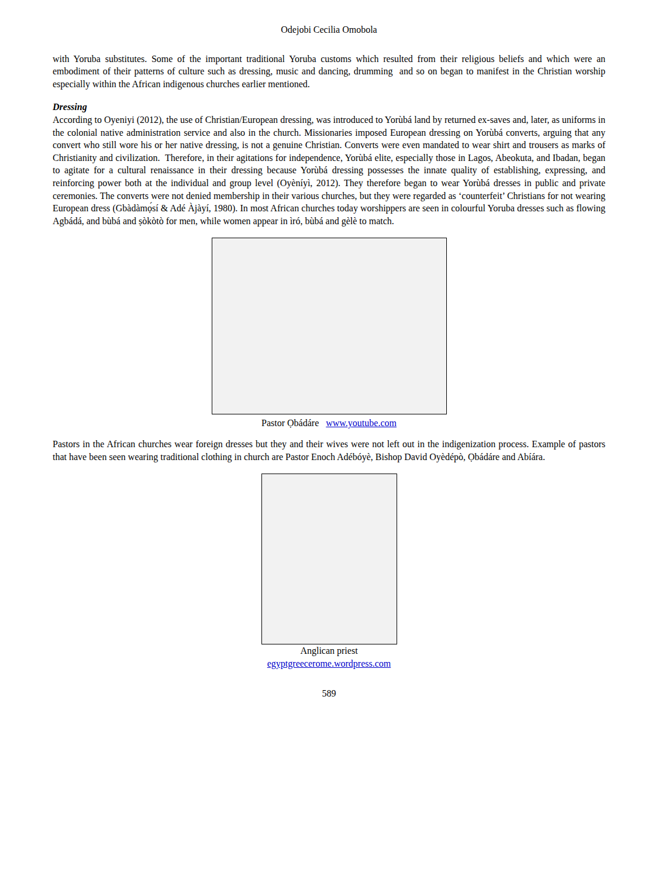Odejobi Cecilia Omobola
with Yoruba substitutes. Some of the important traditional Yoruba customs which resulted from their religious beliefs and which were an embodiment of their patterns of culture such as dressing, music and dancing, drumming and so on began to manifest in the Christian worship especially within the African indigenous churches earlier mentioned.
Dressing
According to Oyeniyi (2012), the use of Christian/European dressing, was introduced to Yorùbá land by returned ex-saves and, later, as uniforms in the colonial native administration service and also in the church. Missionaries imposed European dressing on Yorùbá converts, arguing that any convert who still wore his or her native dressing, is not a genuine Christian. Converts were even mandated to wear shirt and trousers as marks of Christianity and civilization. Therefore, in their agitations for independence, Yorùbá elite, especially those in Lagos, Abeokuta, and Ibadan, began to agitate for a cultural renaissance in their dressing because Yorùbá dressing possesses the innate quality of establishing, expressing, and reinforcing power both at the individual and group level (Oyèníyì, 2012). They therefore began to wear Yorùbá dresses in public and private ceremonies. The converts were not denied membership in their various churches, but they were regarded as ‘counterfeit’ Christians for not wearing European dress (Gbàdàmọ́sí & Adé Àjàyí, 1980). In most African churches today worshippers are seen in colourful Yoruba dresses such as flowing Agbádá, and bùbá and ṣòkòtò for men, while women appear in ìró, bùbá and gèlè to match.
Pastor Ọbádáre www.youtube.com
Pastors in the African churches wear foreign dresses but they and their wives were not left out in the indigenization process. Example of pastors that have been seen wearing traditional clothing in church are Pastor Enoch Adébóyè, Bishop David Oyèdépò, Ọbádáre and Abíára.
Anglican priest
egyptgreecerome.wordpress.com
589